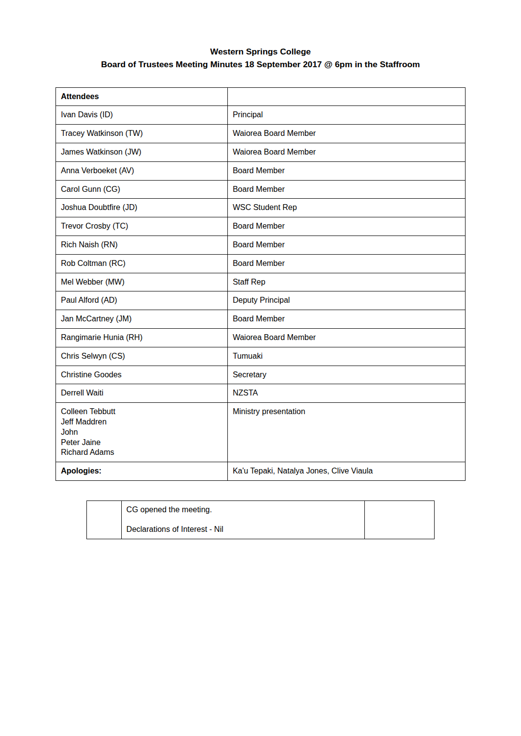Western Springs College
Board of Trustees Meeting Minutes 18 September 2017 @ 6pm in the Staffroom
| Attendees | |
| --- | --- |
| Ivan Davis (ID) | Principal |
| Tracey Watkinson (TW) | Waiorea Board Member |
| James Watkinson (JW) | Waiorea Board Member |
| Anna Verboeket (AV) | Board Member |
| Carol Gunn (CG) | Board Member |
| Joshua Doubtfire (JD) | WSC Student Rep |
| Trevor Crosby (TC) | Board Member |
| Rich Naish (RN) | Board Member |
| Rob Coltman (RC) | Board Member |
| Mel Webber (MW) | Staff Rep |
| Paul Alford (AD) | Deputy Principal |
| Jan McCartney (JM) | Board Member |
| Rangimarie Hunia (RH) | Waiorea Board Member |
| Chris Selwyn (CS) | Tumuaki |
| Christine Goodes | Secretary |
| Derrell Waiti | NZSTA |
| Colleen Tebbutt Jeff Maddren John Peter Jaine Richard Adams | Ministry presentation |
| Apologies: | Ka'u Tepaki, Natalya Jones, Clive Viaula |
| | CG opened the meeting. Declarations of Interest - Nil | |